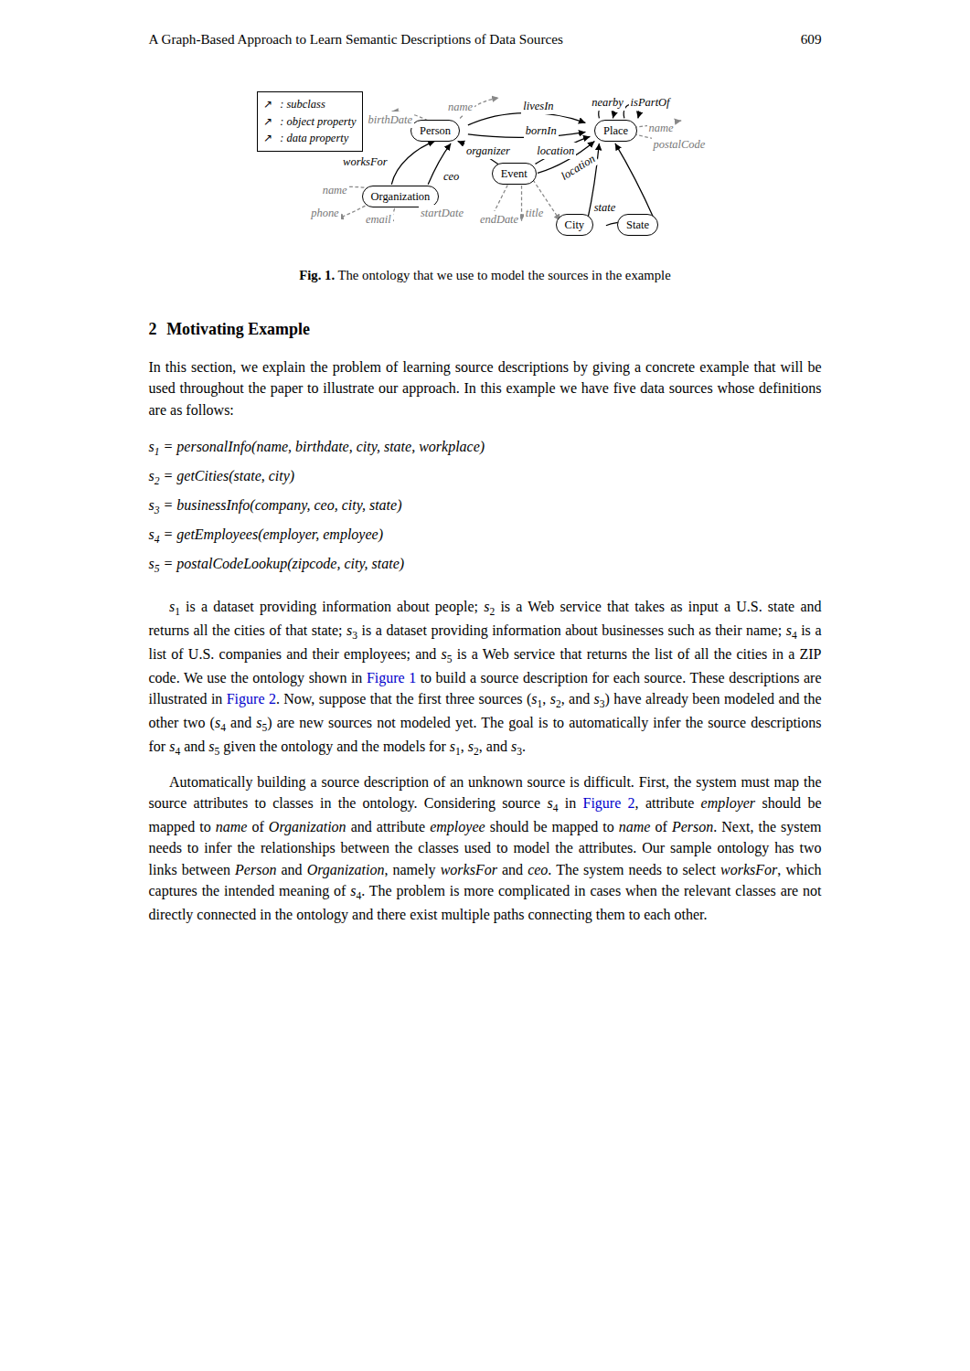A Graph-Based Approach to Learn Semantic Descriptions of Data Sources 609
↗ : subclass
↗ : object property
↗ : data property
Person Place Event Organization City State name birthDate livesIn nearby isPartOf bornIn name postalCode organizer location location worksFor ceo name phone email startDate endDate title state
Fig. 1. The ontology that we use to model the sources in the example
2 Motivating Example
In this section, we explain the problem of learning source descriptions by giving a concrete example that will be used throughout the paper to illustrate our approach. In this example we have five data sources whose definitions are as follows:
s1 = personalInfo(name, birthdate, city, state, workplace)
s2 = getCities(state, city)
s3 = businessInfo(company, ceo, city, state)
s4 = getEmployees(employer, employee)
s5 = postalCodeLookup(zipcode, city, state)
s1 is a dataset providing information about people; s2 is a Web service that takes as input a U.S. state and returns all the cities of that state; s3 is a dataset providing information about businesses such as their name; s4 is a list of U.S. companies and their employees; and s5 is a Web service that returns the list of all the cities in a ZIP code. We use the ontology shown in Figure 1 to build a source description for each source. These descriptions are illustrated in Figure 2. Now, suppose that the first three sources (s1, s2, and s3) have already been modeled and the other two (s4 and s5) are new sources not modeled yet. The goal is to automatically infer the source descriptions for s4 and s5 given the ontology and the models for s1, s2, and s3.
Automatically building a source description of an unknown source is difficult. First, the system must map the source attributes to classes in the ontology. Considering source s4 in Figure 2, attribute employer should be mapped to name of Organization and attribute employee should be mapped to name of Person. Next, the system needs to infer the relationships between the classes used to model the attributes. Our sample ontology has two links between Person and Organization, namely worksFor and ceo. The system needs to select worksFor, which captures the intended meaning of s4. The problem is more complicated in cases when the relevant classes are not directly connected in the ontology and there exist multiple paths connecting them to each other.